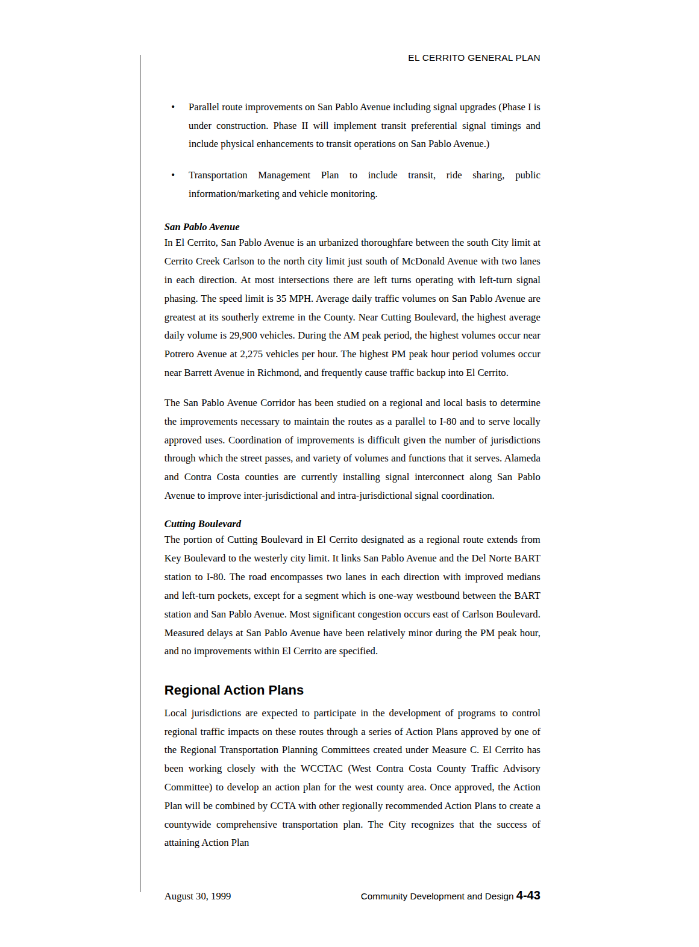EL CERRITO GENERAL PLAN
Parallel route improvements on San Pablo Avenue including signal upgrades (Phase I is under construction. Phase II will implement transit preferential signal timings and include physical enhancements to transit operations on San Pablo Avenue.)
Transportation Management Plan to include transit, ride sharing, public information/marketing and vehicle monitoring.
San Pablo Avenue
In El Cerrito, San Pablo Avenue is an urbanized thoroughfare between the south City limit at Cerrito Creek Carlson to the north city limit just south of McDonald Avenue with two lanes in each direction. At most intersections there are left turns operating with left-turn signal phasing. The speed limit is 35 MPH. Average daily traffic volumes on San Pablo Avenue are greatest at its southerly extreme in the County. Near Cutting Boulevard, the highest average daily volume is 29,900 vehicles. During the AM peak period, the highest volumes occur near Potrero Avenue at 2,275 vehicles per hour. The highest PM peak hour period volumes occur near Barrett Avenue in Richmond, and frequently cause traffic backup into El Cerrito.
The San Pablo Avenue Corridor has been studied on a regional and local basis to determine the improvements necessary to maintain the routes as a parallel to I-80 and to serve locally approved uses. Coordination of improvements is difficult given the number of jurisdictions through which the street passes, and variety of volumes and functions that it serves. Alameda and Contra Costa counties are currently installing signal interconnect along San Pablo Avenue to improve inter-jurisdictional and intra-jurisdictional signal coordination.
Cutting Boulevard
The portion of Cutting Boulevard in El Cerrito designated as a regional route extends from Key Boulevard to the westerly city limit. It links San Pablo Avenue and the Del Norte BART station to I-80. The road encompasses two lanes in each direction with improved medians and left-turn pockets, except for a segment which is one-way westbound between the BART station and San Pablo Avenue. Most significant congestion occurs east of Carlson Boulevard. Measured delays at San Pablo Avenue have been relatively minor during the PM peak hour, and no improvements within El Cerrito are specified.
Regional Action Plans
Local jurisdictions are expected to participate in the development of programs to control regional traffic impacts on these routes through a series of Action Plans approved by one of the Regional Transportation Planning Committees created under Measure C. El Cerrito has been working closely with the WCCTAC (West Contra Costa County Traffic Advisory Committee) to develop an action plan for the west county area. Once approved, the Action Plan will be combined by CCTA with other regionally recommended Action Plans to create a countywide comprehensive transportation plan. The City recognizes that the success of attaining Action Plan
August 30, 1999
Community Development and Design 4-43